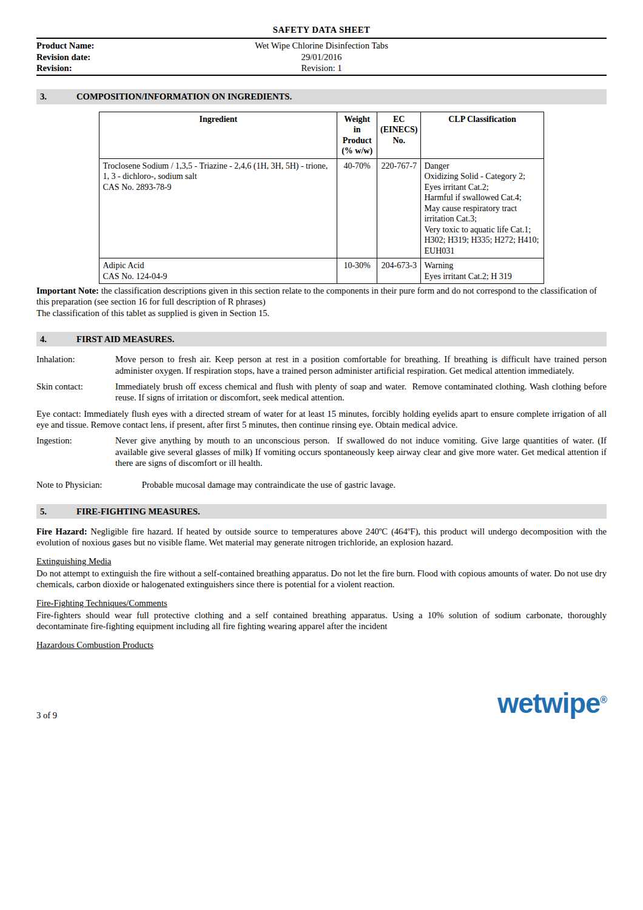SAFETY DATA SHEET
| Product Name: | Wet Wipe Chlorine Disinfection Tabs | |
| Revision date: | 29/01/2016 | |
| Revision: | Revision: 1 | |
3. COMPOSITION/INFORMATION ON INGREDIENTS.
| Ingredient | Weight in Product (% w/w) | EC (EINECS) No. | CLP Classification |
| --- | --- | --- | --- |
| Troclosene Sodium / 1,3,5 - Triazine - 2,4,6 (1H, 3H, 5H) - trione, 1, 3 - dichloro-, sodium salt CAS No. 2893-78-9 | 40-70% | 220-767-7 | Danger Oxidizing Solid - Category 2; Eyes irritant Cat.2; Harmful if swallowed Cat.4; May cause respiratory tract irritation Cat.3; Very toxic to aquatic life Cat.1; H302; H319; H335; H272; H410; EUH031 |
| Adipic Acid CAS No. 124-04-9 | 10-30% | 204-673-3 | Warning Eyes irritant Cat.2; H 319 |
Important Note: the classification descriptions given in this section relate to the components in their pure form and do not correspond to the classification of this preparation (see section 16 for full description of R phrases)
The classification of this tablet as supplied is given in Section 15.
4. FIRST AID MEASURES.
Inhalation:
Move person to fresh air. Keep person at rest in a position comfortable for breathing. If breathing is difficult have trained person administer oxygen. If respiration stops, have a trained person administer artificial respiration. Get medical attention immediately.
Skin contact:
Immediately brush off excess chemical and flush with plenty of soap and water. Remove contaminated clothing. Wash clothing before reuse. If signs of irritation or discomfort, seek medical attention.
Eye contact: Immediately flush eyes with a directed stream of water for at least 15 minutes, forcibly holding eyelids apart to ensure complete irrigation of all eye and tissue. Remove contact lens, if present, after first 5 minutes, then continue rinsing eye. Obtain medical advice.
Ingestion:
Never give anything by mouth to an unconscious person. If swallowed do not induce vomiting. Give large quantities of water. (If available give several glasses of milk) If vomiting occurs spontaneously keep airway clear and give more water. Get medical attention if there are signs of discomfort or ill health.
Note to Physician: Probable mucosal damage may contraindicate the use of gastric lavage.
5. FIRE-FIGHTING MEASURES.
Fire Hazard: Negligible fire hazard. If heated by outside source to temperatures above 240ºC (464ºF), this product will undergo decomposition with the evolution of noxious gases but no visible flame. Wet material may generate nitrogen trichloride, an explosion hazard.
Extinguishing Media
Do not attempt to extinguish the fire without a self-contained breathing apparatus. Do not let the fire burn. Flood with copious amounts of water. Do not use dry chemicals, carbon dioxide or halogenated extinguishers since there is potential for a violent reaction.
Fire-Fighting Techniques/Comments
Fire-fighters should wear full protective clothing and a self contained breathing apparatus. Using a 10% solution of sodium carbonate, thoroughly decontaminate fire-fighting equipment including all fire fighting wearing apparel after the incident
Hazardous Combustion Products
3 of 9
wetwipe®